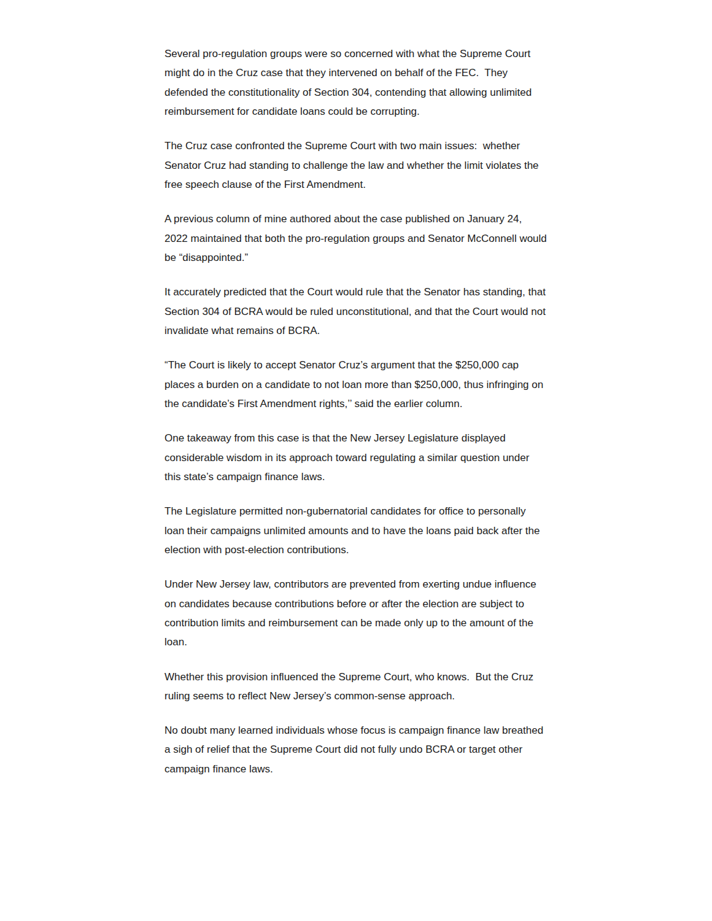Several pro-regulation groups were so concerned with what the Supreme Court might do in the Cruz case that they intervened on behalf of the FEC. They defended the constitutionality of Section 304, contending that allowing unlimited reimbursement for candidate loans could be corrupting.
The Cruz case confronted the Supreme Court with two main issues: whether Senator Cruz had standing to challenge the law and whether the limit violates the free speech clause of the First Amendment.
A previous column of mine authored about the case published on January 24, 2022 maintained that both the pro-regulation groups and Senator McConnell would be “disappointed.”
It accurately predicted that the Court would rule that the Senator has standing, that Section 304 of BCRA would be ruled unconstitutional, and that the Court would not invalidate what remains of BCRA.
“The Court is likely to accept Senator Cruz’s argument that the $250,000 cap places a burden on a candidate to not loan more than $250,000, thus infringing on the candidate’s First Amendment rights,’’ said the earlier column.
One takeaway from this case is that the New Jersey Legislature displayed considerable wisdom in its approach toward regulating a similar question under this state’s campaign finance laws.
The Legislature permitted non-gubernatorial candidates for office to personally loan their campaigns unlimited amounts and to have the loans paid back after the election with post-election contributions.
Under New Jersey law, contributors are prevented from exerting undue influence on candidates because contributions before or after the election are subject to contribution limits and reimbursement can be made only up to the amount of the loan.
Whether this provision influenced the Supreme Court, who knows. But the Cruz ruling seems to reflect New Jersey’s common-sense approach.
No doubt many learned individuals whose focus is campaign finance law breathed a sigh of relief that the Supreme Court did not fully undo BCRA or target other campaign finance laws.